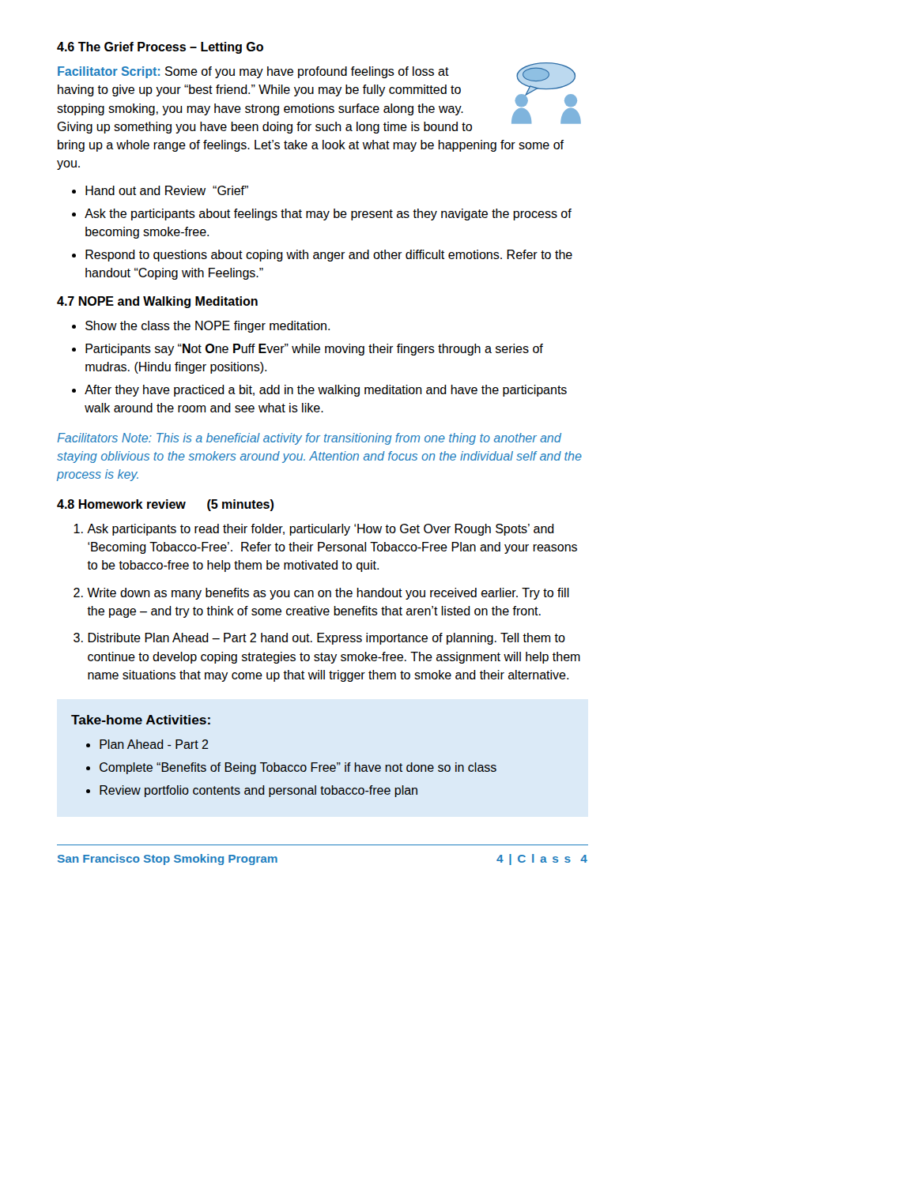4.6 The Grief Process – Letting Go
Facilitator Script: Some of you may have profound feelings of loss at having to give up your “best friend.” While you may be fully committed to stopping smoking, you may have strong emotions surface along the way. Giving up something you have been doing for such a long time is bound to bring up a whole range of feelings. Let’s take a look at what may be happening for some of you.
Hand out and Review “Grief”
Ask the participants about feelings that may be present as they navigate the process of becoming smoke-free.
Respond to questions about coping with anger and other difficult emotions. Refer to the handout “Coping with Feelings.”
4.7 NOPE and Walking Meditation
Show the class the NOPE finger meditation.
Participants say “Not One Puff Ever” while moving their fingers through a series of mudras. (Hindu finger positions).
After they have practiced a bit, add in the walking meditation and have the participants walk around the room and see what is like.
Facilitators Note: This is a beneficial activity for transitioning from one thing to another and staying oblivious to the smokers around you. Attention and focus on the individual self and the process is key.
4.8 Homework review (5 minutes)
Ask participants to read their folder, particularly ‘How to Get Over Rough Spots’ and ‘Becoming Tobacco-Free’. Refer to their Personal Tobacco-Free Plan and your reasons to be tobacco-free to help them be motivated to quit.
Write down as many benefits as you can on the handout you received earlier. Try to fill the page – and try to think of some creative benefits that aren’t listed on the front.
Distribute Plan Ahead – Part 2 hand out. Express importance of planning. Tell them to continue to develop coping strategies to stay smoke-free. The assignment will help them name situations that may come up that will trigger them to smoke and their alternative.
Take-home Activities:
Plan Ahead - Part 2
Complete “Benefits of Being Tobacco Free” if have not done so in class
Review portfolio contents and personal tobacco-free plan
San Francisco Stop Smoking Program 4 | C l a s s 4